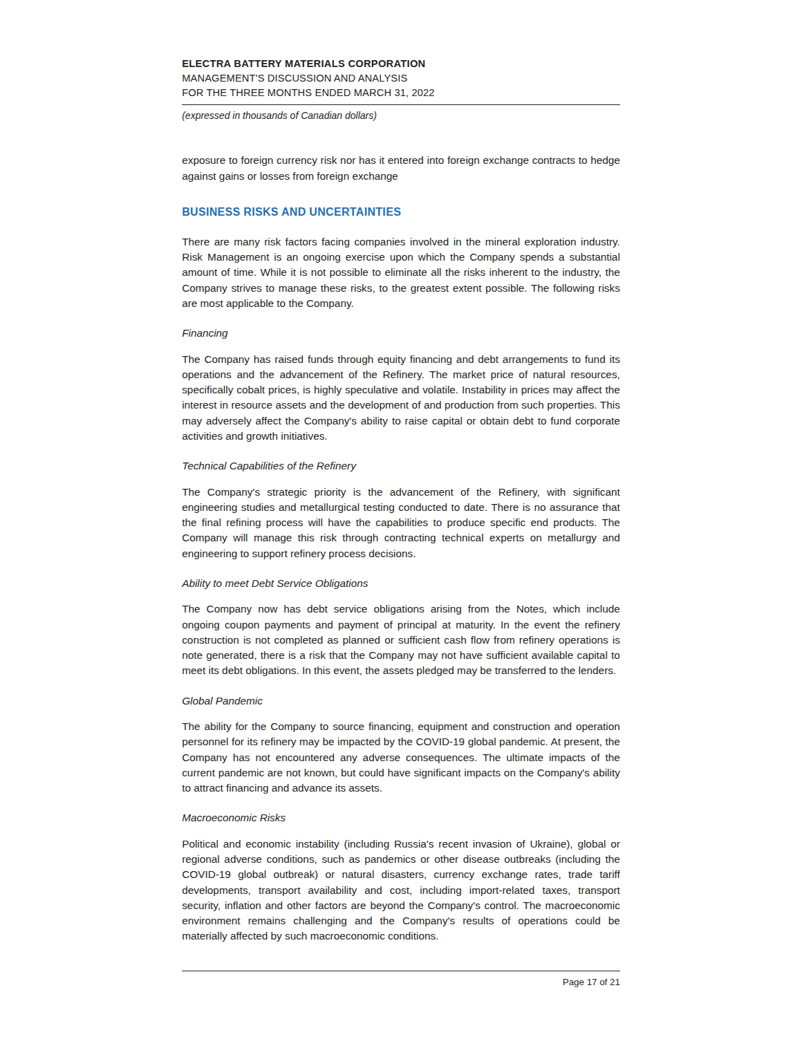ELECTRA BATTERY MATERIALS CORPORATION
MANAGEMENT'S DISCUSSION AND ANALYSIS
FOR THE THREE MONTHS ENDED MARCH 31, 2022
(expressed in thousands of Canadian dollars)
exposure to foreign currency risk nor has it entered into foreign exchange contracts to hedge against gains or losses from foreign exchange
BUSINESS RISKS AND UNCERTAINTIES
There are many risk factors facing companies involved in the mineral exploration industry. Risk Management is an ongoing exercise upon which the Company spends a substantial amount of time. While it is not possible to eliminate all the risks inherent to the industry, the Company strives to manage these risks, to the greatest extent possible. The following risks are most applicable to the Company.
Financing
The Company has raised funds through equity financing and debt arrangements to fund its operations and the advancement of the Refinery. The market price of natural resources, specifically cobalt prices, is highly speculative and volatile. Instability in prices may affect the interest in resource assets and the development of and production from such properties. This may adversely affect the Company's ability to raise capital or obtain debt to fund corporate activities and growth initiatives.
Technical Capabilities of the Refinery
The Company's strategic priority is the advancement of the Refinery, with significant engineering studies and metallurgical testing conducted to date. There is no assurance that the final refining process will have the capabilities to produce specific end products. The Company will manage this risk through contracting technical experts on metallurgy and engineering to support refinery process decisions.
Ability to meet Debt Service Obligations
The Company now has debt service obligations arising from the Notes, which include ongoing coupon payments and payment of principal at maturity. In the event the refinery construction is not completed as planned or sufficient cash flow from refinery operations is note generated, there is a risk that the Company may not have sufficient available capital to meet its debt obligations. In this event, the assets pledged may be transferred to the lenders.
Global Pandemic
The ability for the Company to source financing, equipment and construction and operation personnel for its refinery may be impacted by the COVID-19 global pandemic. At present, the Company has not encountered any adverse consequences. The ultimate impacts of the current pandemic are not known, but could have significant impacts on the Company's ability to attract financing and advance its assets.
Macroeconomic Risks
Political and economic instability (including Russia's recent invasion of Ukraine), global or regional adverse conditions, such as pandemics or other disease outbreaks (including the COVID-19 global outbreak) or natural disasters, currency exchange rates, trade tariff developments, transport availability and cost, including import-related taxes, transport security, inflation and other factors are beyond the Company's control. The macroeconomic environment remains challenging and the Company's results of operations could be materially affected by such macroeconomic conditions.
Page 17 of 21